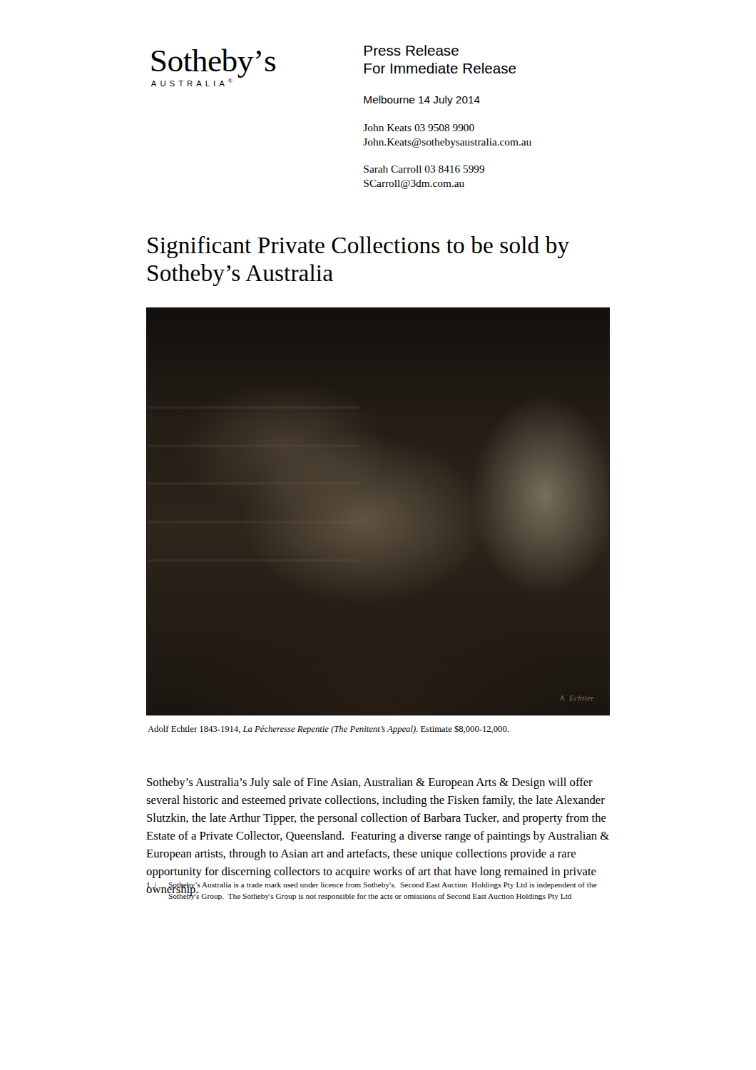Sotheby’s
AUSTRALIA®
Press Release
For Immediate Release
Melbourne 14 July 2014
John Keats 03 9508 9900
John.Keats@sothebysaustralia.com.au
Sarah Carroll 03 8416 5999
SCarroll@3dm.com.au
Significant Private Collections to be sold by Sotheby’s Australia
A. Echtler
Adolf Echtler 1843-1914, La Pécheresse Repentie (The Penitent’s Appeal). Estimate $8,000-12,000.
Sotheby’s Australia’s July sale of Fine Asian, Australian & European Arts & Design will offer several historic and esteemed private collections, including the Fisken family, the late Alexander Slutzkin, the late Arthur Tipper, the personal collection of Barbara Tucker, and property from the Estate of a Private Collector, Queensland. Featuring a diverse range of paintings by Australian & European artists, through to Asian art and artefacts, these unique collections provide a rare opportunity for discerning collectors to acquire works of art that have long remained in private ownership.
1 |
Sotheby’s Australia is a trade mark used under licence from Sotheby's. Second East Auction Holdings Pty Ltd is independent of the Sotheby's Group. The Sotheby's Group is not responsible for the acts or omissions of Second East Auction Holdings Pty Ltd